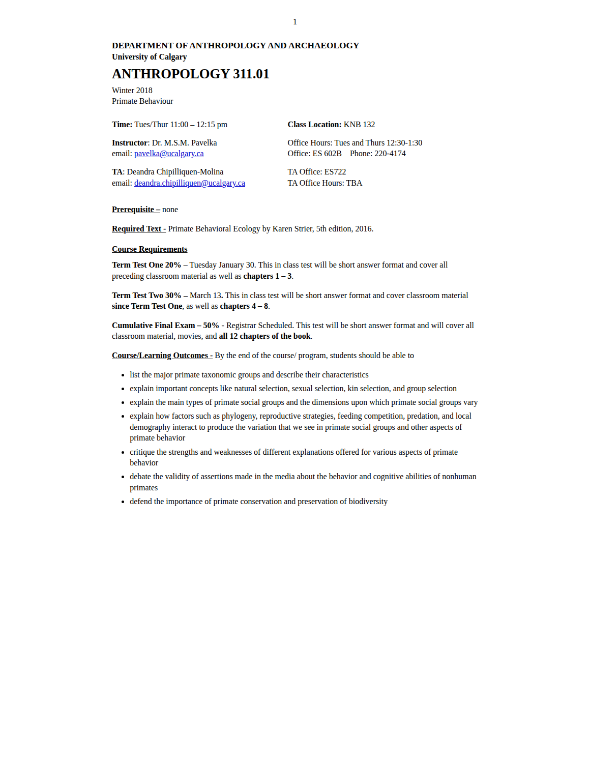1
DEPARTMENT OF ANTHROPOLOGY AND ARCHAEOLOGY
University of Calgary
ANTHROPOLOGY 311.01
Winter 2018
Primate Behaviour
| Time: Tues/Thur 11:00 – 12:15 pm | Class Location: KNB 132 |
| Instructor : Dr. M.S.M. Pavelka email: pavelka@ucalgary.ca | Office Hours: Tues and Thurs 12:30-1:30 Office: ES 602B Phone: 220-4174 |
| TA : Deandra Chipilliquen-Molina email: deandra.chipilliquen@ucalgary.ca | TA Office: ES722 TA Office Hours: TBA |
Prerequisite – none
Required Text - Primate Behavioral Ecology by Karen Strier, 5th edition, 2016.
Course Requirements
Term Test One 20% – Tuesday January 30. This in class test will be short answer format and cover all preceding classroom material as well as chapters 1 – 3.
Term Test Two 30% – March 13. This in class test will be short answer format and cover classroom material since Term Test One, as well as chapters 4 – 8.
Cumulative Final Exam – 50% - Registrar Scheduled. This test will be short answer format and will cover all classroom material, movies, and all 12 chapters of the book.
Course/Learning Outcomes - By the end of the course/ program, students should be able to
list the major primate taxonomic groups and describe their characteristics
explain important concepts like natural selection, sexual selection, kin selection, and group selection
explain the main types of primate social groups and the dimensions upon which primate social groups vary
explain how factors such as phylogeny, reproductive strategies, feeding competition, predation, and local demography interact to produce the variation that we see in primate social groups and other aspects of primate behavior
critique the strengths and weaknesses of different explanations offered for various aspects of primate behavior
debate the validity of assertions made in the media about the behavior and cognitive abilities of nonhuman primates
defend the importance of primate conservation and preservation of biodiversity